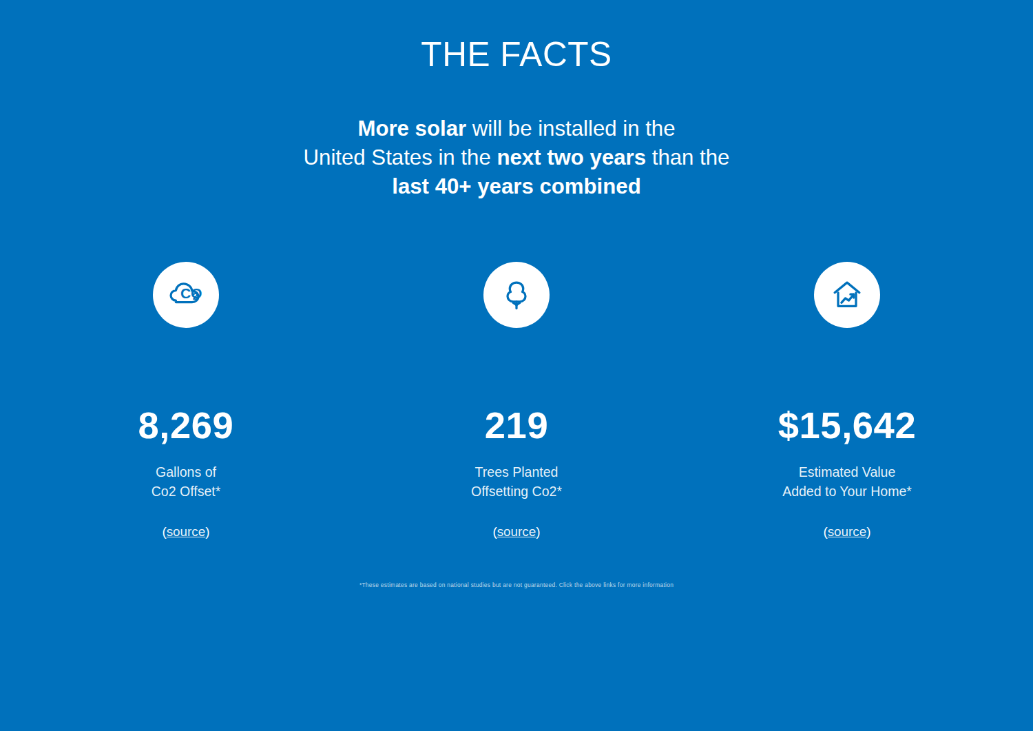THE FACTS
More solar will be installed in the
United States in the next two years than the
last 40+ years combined
CO 2
8,269
Gallons of
Co2 Offset*
(source)
219
Trees Planted
Offsetting Co2*
(source)
$15,642
Estimated Value
Added to Your Home*
(source)
*These estimates are based on national studies but are not guaranteed. Click the above links for more information